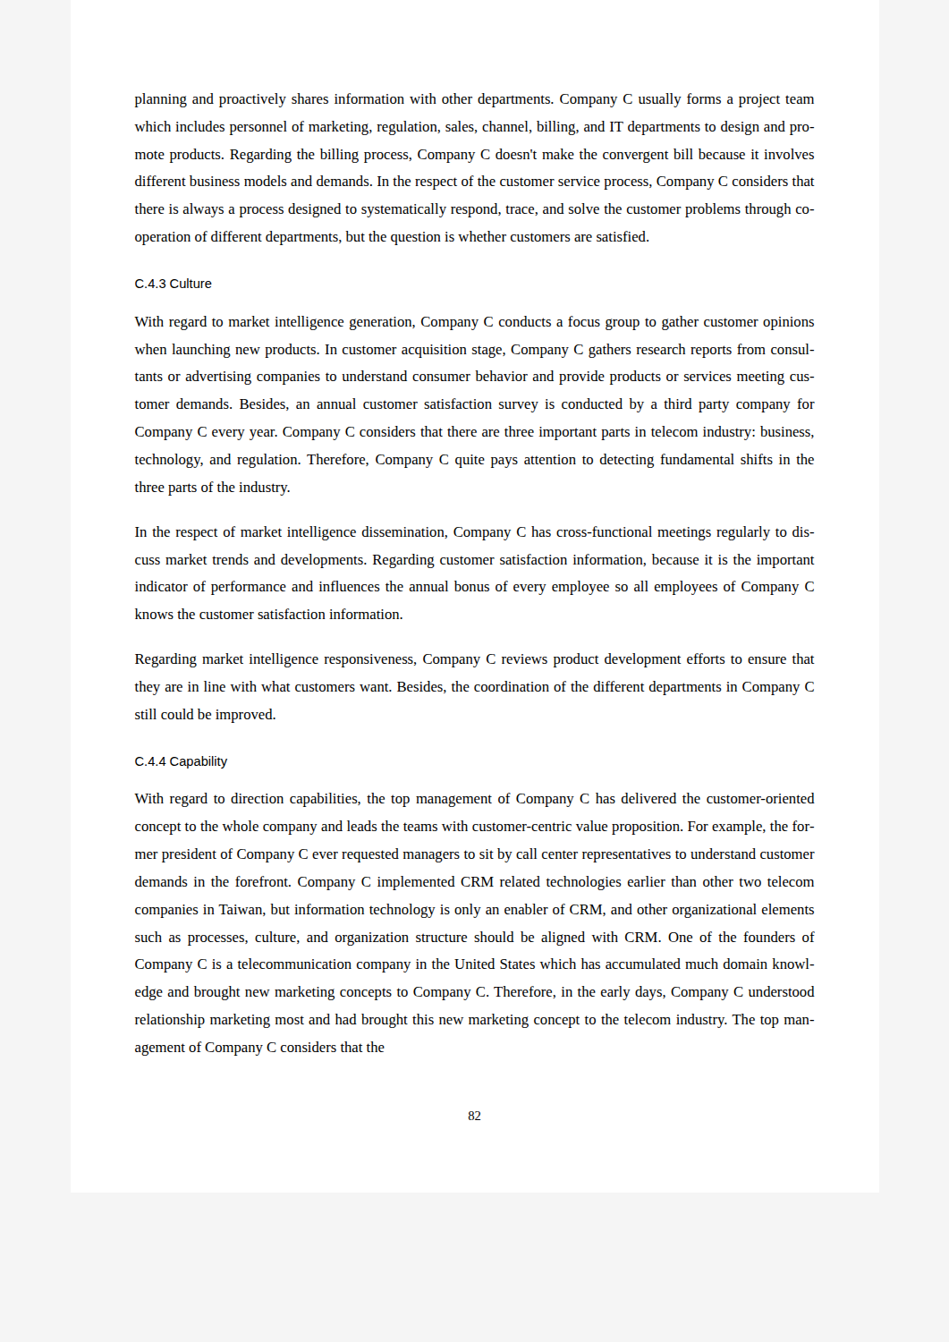planning and proactively shares information with other departments. Company C usually forms a project team which includes personnel of marketing, regulation, sales, channel, billing, and IT departments to design and promote products. Regarding the billing process, Company C doesn't make the convergent bill because it involves different business models and demands. In the respect of the customer service process, Company C considers that there is always a process designed to systematically respond, trace, and solve the customer problems through cooperation of different departments, but the question is whether customers are satisfied.
C.4.3 Culture
With regard to market intelligence generation, Company C conducts a focus group to gather customer opinions when launching new products. In customer acquisition stage, Company C gathers research reports from consultants or advertising companies to understand consumer behavior and provide products or services meeting customer demands. Besides, an annual customer satisfaction survey is conducted by a third party company for Company C every year. Company C considers that there are three important parts in telecom industry: business, technology, and regulation. Therefore, Company C quite pays attention to detecting fundamental shifts in the three parts of the industry.
In the respect of market intelligence dissemination, Company C has cross-functional meetings regularly to discuss market trends and developments. Regarding customer satisfaction information, because it is the important indicator of performance and influences the annual bonus of every employee so all employees of Company C knows the customer satisfaction information.
Regarding market intelligence responsiveness, Company C reviews product development efforts to ensure that they are in line with what customers want. Besides, the coordination of the different departments in Company C still could be improved.
C.4.4 Capability
With regard to direction capabilities, the top management of Company C has delivered the customer-oriented concept to the whole company and leads the teams with customer-centric value proposition. For example, the former president of Company C ever requested managers to sit by call center representatives to understand customer demands in the forefront. Company C implemented CRM related technologies earlier than other two telecom companies in Taiwan, but information technology is only an enabler of CRM, and other organizational elements such as processes, culture, and organization structure should be aligned with CRM. One of the founders of Company C is a telecommunication company in the United States which has accumulated much domain knowledge and brought new marketing concepts to Company C. Therefore, in the early days, Company C understood relationship marketing most and had brought this new marketing concept to the telecom industry. The top management of Company C considers that the
82